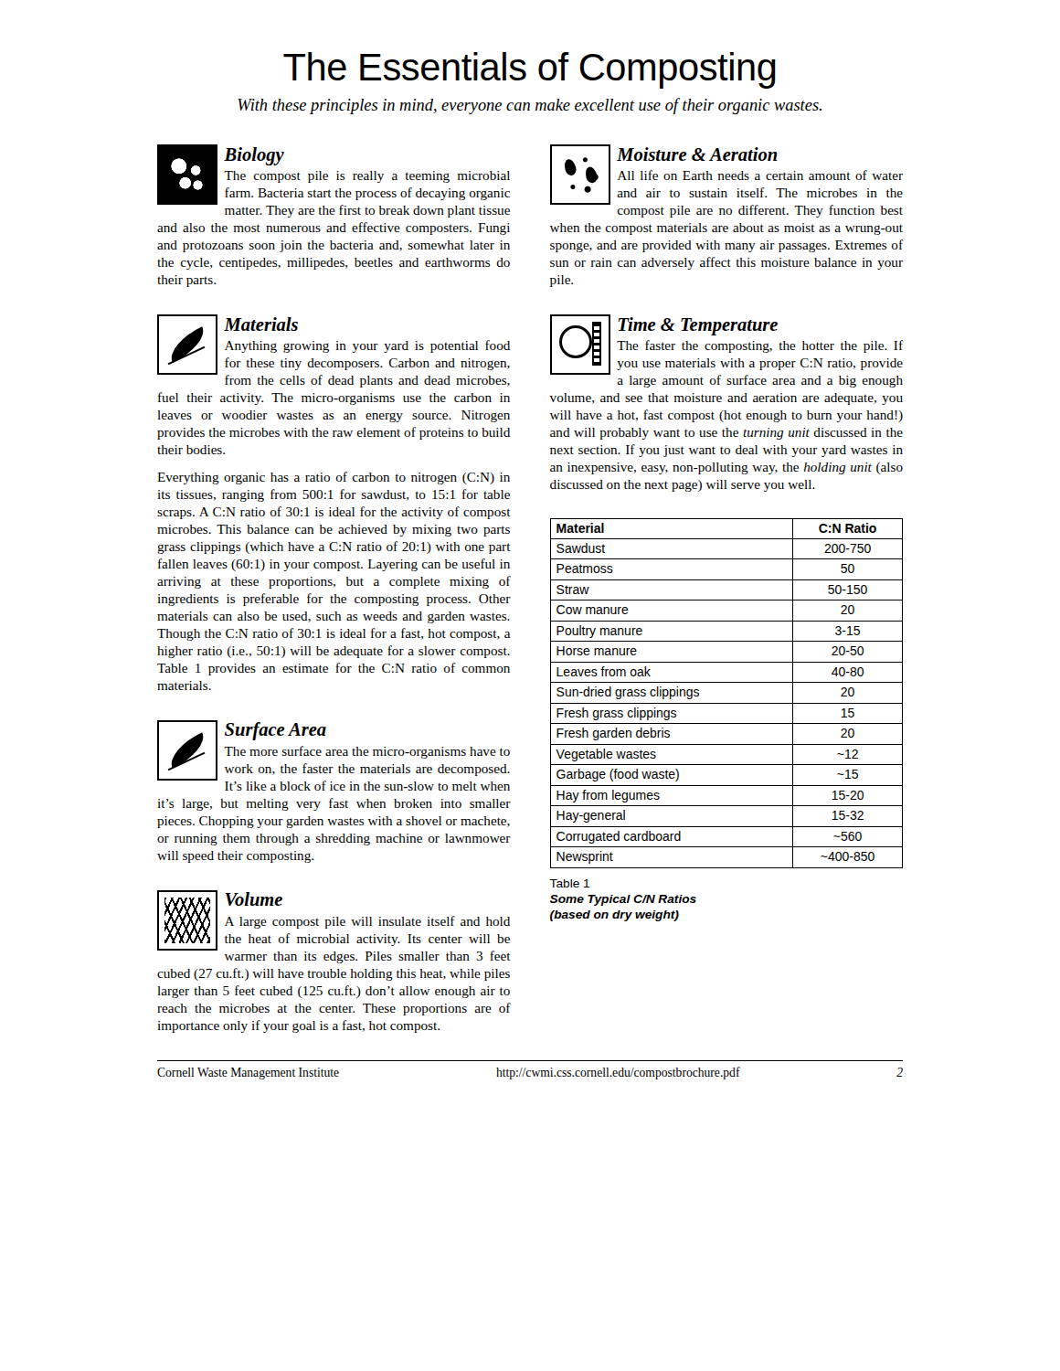The Essentials of Composting
With these principles in mind, everyone can make excellent use of their organic wastes.
Biology
The compost pile is really a teeming microbial farm. Bacteria start the process of decaying organic matter. They are the first to break down plant tissue and also the most numerous and effective composters. Fungi and protozoans soon join the bacteria and, somewhat later in the cycle, centipedes, millipedes, beetles and earthworms do their parts.
Materials
Anything growing in your yard is potential food for these tiny decomposers. Carbon and nitrogen, from the cells of dead plants and dead microbes, fuel their activity. The micro-organisms use the carbon in leaves or woodier wastes as an energy source. Nitrogen provides the microbes with the raw element of proteins to build their bodies.
Everything organic has a ratio of carbon to nitrogen (C:N) in its tissues, ranging from 500:1 for sawdust, to 15:1 for table scraps. A C:N ratio of 30:1 is ideal for the activity of compost microbes. This balance can be achieved by mixing two parts grass clippings (which have a C:N ratio of 20:1) with one part fallen leaves (60:1) in your compost. Layering can be useful in arriving at these proportions, but a complete mixing of ingredients is preferable for the composting process. Other materials can also be used, such as weeds and garden wastes. Though the C:N ratio of 30:1 is ideal for a fast, hot compost, a higher ratio (i.e., 50:1) will be adequate for a slower compost. Table 1 provides an estimate for the C:N ratio of common materials.
Surface Area
The more surface area the micro-organisms have to work on, the faster the materials are decomposed. It’s like a block of ice in the sun-slow to melt when it’s large, but melting very fast when broken into smaller pieces. Chopping your garden wastes with a shovel or machete, or running them through a shredding machine or lawnmower will speed their composting.
Volume
A large compost pile will insulate itself and hold the heat of microbial activity. Its center will be warmer than its edges. Piles smaller than 3 feet cubed (27 cu.ft.) will have trouble holding this heat, while piles larger than 5 feet cubed (125 cu.ft.) don’t allow enough air to reach the microbes at the center. These proportions are of importance only if your goal is a fast, hot compost.
Moisture & Aeration
All life on Earth needs a certain amount of water and air to sustain itself. The microbes in the compost pile are no different. They function best when the compost materials are about as moist as a wrung-out sponge, and are provided with many air passages. Extremes of sun or rain can adversely affect this moisture balance in your pile.
Time & Temperature
The faster the composting, the hotter the pile. If you use materials with a proper C:N ratio, provide a large amount of surface area and a big enough volume, and see that moisture and aeration are adequate, you will have a hot, fast compost (hot enough to burn your hand!) and will probably want to use the turning unit discussed in the next section. If you just want to deal with your yard wastes in an inexpensive, easy, non-polluting way, the holding unit (also discussed on the next page) will serve you well.
| Material | C:N Ratio |
| --- | --- |
| Sawdust | 200-750 |
| Peatmoss | 50 |
| Straw | 50-150 |
| Cow manure | 20 |
| Poultry manure | 3-15 |
| Horse manure | 20-50 |
| Leaves from oak | 40-80 |
| Sun-dried grass clippings | 20 |
| Fresh grass clippings | 15 |
| Fresh garden debris | 20 |
| Vegetable wastes | ~12 |
| Garbage (food waste) | ~15 |
| Hay from legumes | 15-20 |
| Hay-general | 15-32 |
| Corrugated cardboard | ~560 |
| Newsprint | ~400-850 |
Table 1
Some Typical C/N Ratios
(based on dry weight)
Cornell Waste Management Institute
http://cwmi.css.cornell.edu/compostbrochure.pdf
2